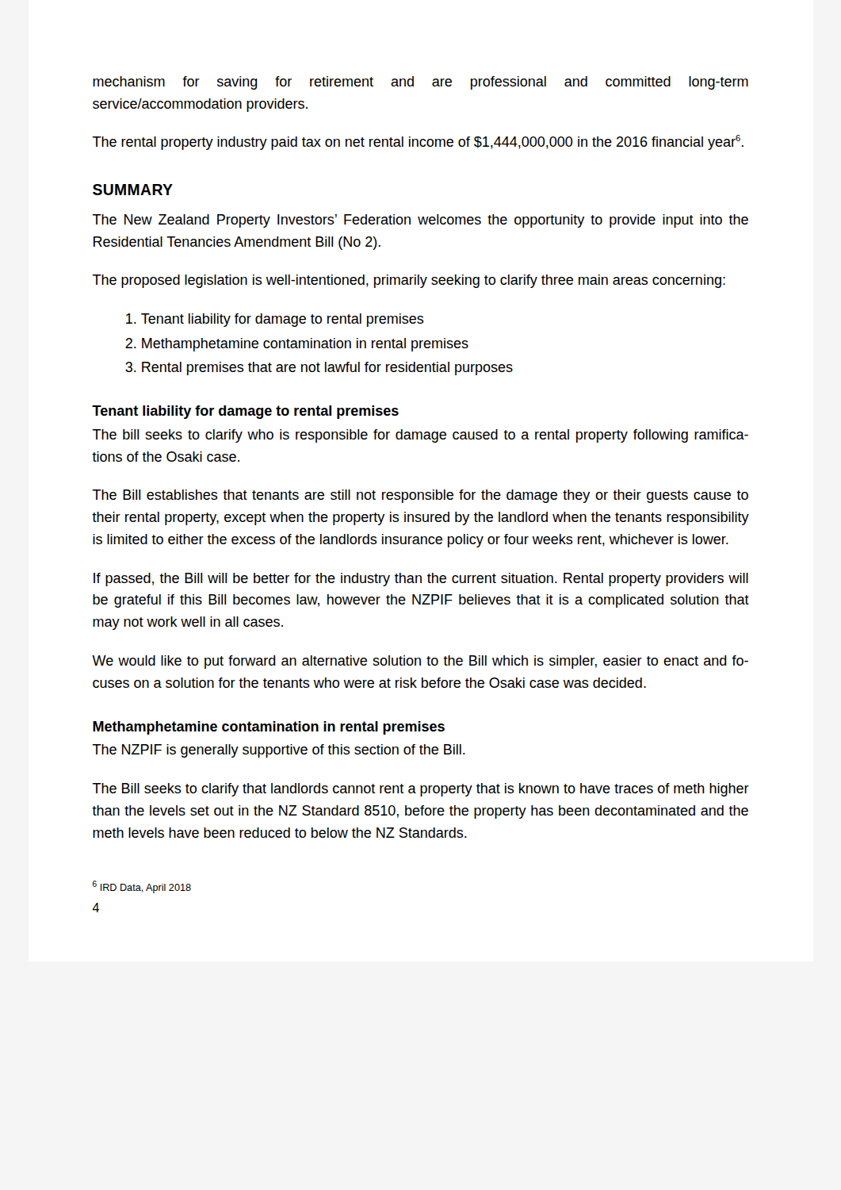mechanism for saving for retirement and are professional and committed long-term service/accommodation providers.
The rental property industry paid tax on net rental income of $1,444,000,000 in the 2016 financial year6.
SUMMARY
The New Zealand Property Investors’ Federation welcomes the opportunity to provide input into the Residential Tenancies Amendment Bill (No 2).
The proposed legislation is well-intentioned, primarily seeking to clarify three main areas concerning:
Tenant liability for damage to rental premises
Methamphetamine contamination in rental premises
Rental premises that are not lawful for residential purposes
Tenant liability for damage to rental premises
The bill seeks to clarify who is responsible for damage caused to a rental property following ramifications of the Osaki case.
The Bill establishes that tenants are still not responsible for the damage they or their guests cause to their rental property, except when the property is insured by the landlord when the tenants responsibility is limited to either the excess of the landlords insurance policy or four weeks rent, whichever is lower.
If passed, the Bill will be better for the industry than the current situation. Rental property providers will be grateful if this Bill becomes law, however the NZPIF believes that it is a complicated solution that may not work well in all cases.
We would like to put forward an alternative solution to the Bill which is simpler, easier to enact and focuses on a solution for the tenants who were at risk before the Osaki case was decided.
Methamphetamine contamination in rental premises
The NZPIF is generally supportive of this section of the Bill.
The Bill seeks to clarify that landlords cannot rent a property that is known to have traces of meth higher than the levels set out in the NZ Standard 8510, before the property has been decontaminated and the meth levels have been reduced to below the NZ Standards.
6 IRD Data, April 2018
4